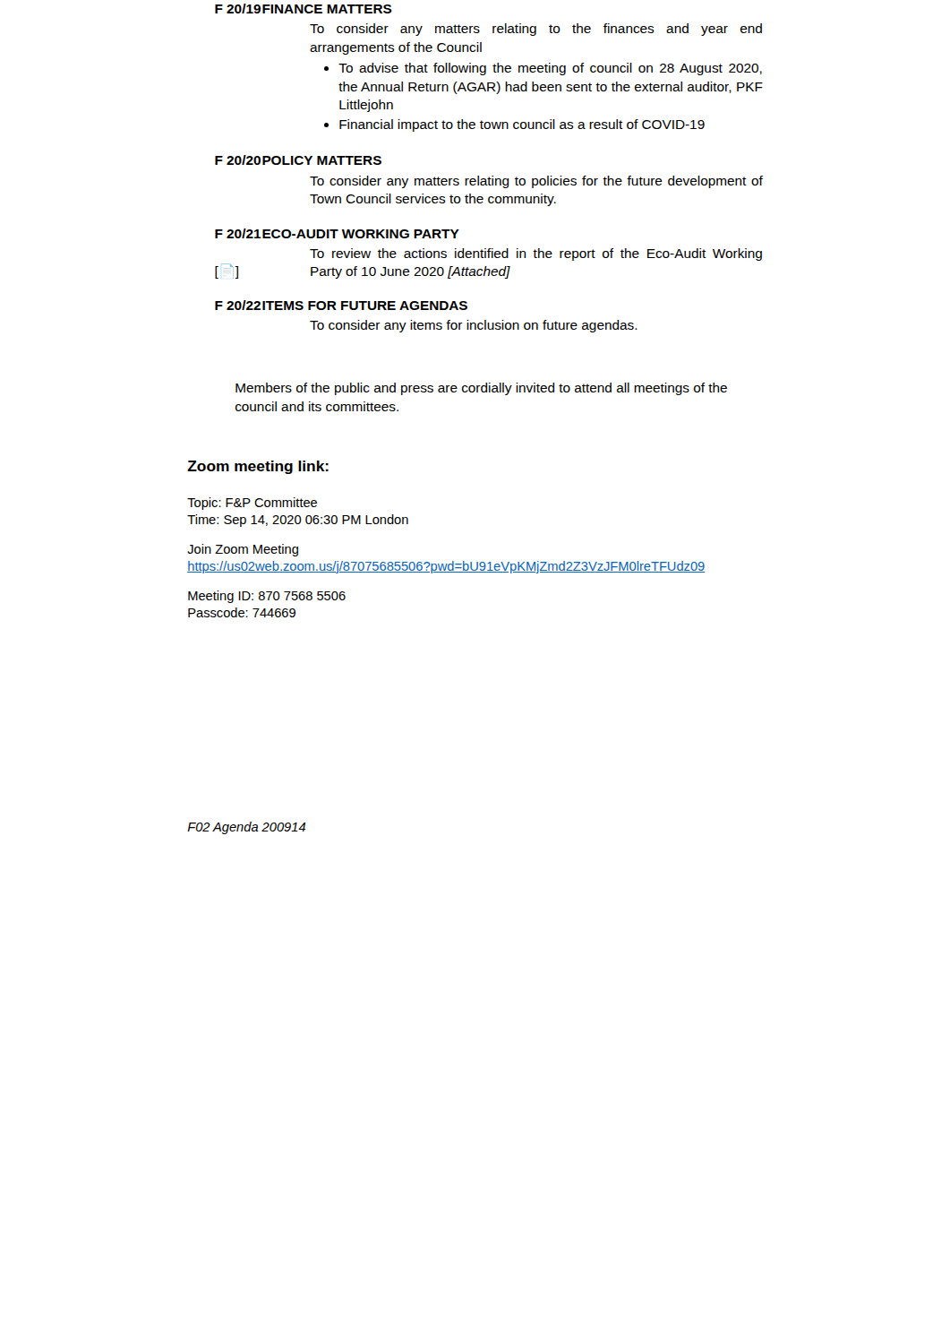F 20/19
FINANCE MATTERS
To consider any matters relating to the finances and year end arrangements of the Council
To advise that following the meeting of council on 28 August 2020, the Annual Return (AGAR) had been sent to the external auditor, PKF Littlejohn
Financial impact to the town council as a result of COVID-19
F 20/20
POLICY MATTERS
To consider any matters relating to policies for the future development of Town Council services to the community.
F 20/21
ECO-AUDIT WORKING PARTY
To review the actions identified in the report of the Eco-Audit Working Party of 10 June 2020 [Attached]
[📄]
F 20/22
ITEMS FOR FUTURE AGENDAS
To consider any items for inclusion on future agendas.
Members of the public and press are cordially invited to attend all meetings of the council and its committees.
Zoom meeting link:
Topic: F&P Committee
Time: Sep 14, 2020 06:30 PM London
Join Zoom Meeting
https://us02web.zoom.us/j/87075685506?pwd=bU91eVpKMjZmd2Z3VzJFM0lreTFUdz09
Meeting ID: 870 7568 5506
Passcode: 744669
F02 Agenda 200914